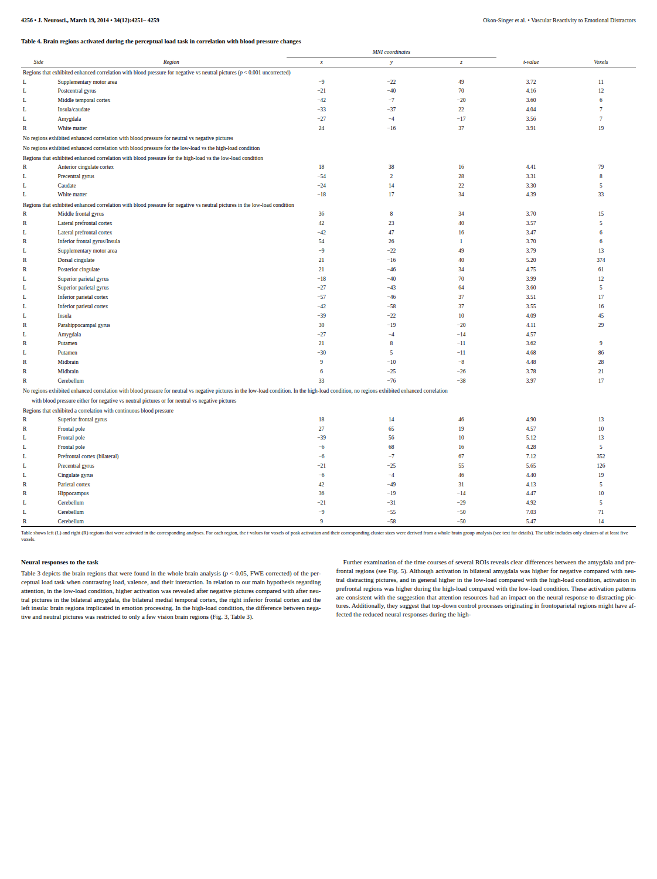4256 • J. Neurosci., March 19, 2014 • 34(12):4251– 4259
Okon-Singer et al. • Vascular Reactivity to Emotional Distractors
Table 4. Brain regions activated during the perceptual load task in correlation with blood pressure changes
| | | MNI coordinates | | |
| --- | --- | --- | --- | --- |
| Side | Region | x | y | z | t-value | Voxels |
| Regions that exhibited enhanced correlation with blood pressure for negative vs neutral pictures ( p < 0.001 uncorrected) |
| L | Supplementary motor area | −9 | −22 | 49 | 3.72 | 11 |
| L | Postcentral gyrus | −21 | −40 | 70 | 4.16 | 12 |
| L | Middle temporal cortex | −42 | −7 | −20 | 3.60 | 6 |
| L | Insula/caudate | −33 | −37 | 22 | 4.04 | 7 |
| L | Amygdala | −27 | −4 | −17 | 3.56 | 7 |
| R | White matter | 24 | −16 | 37 | 3.91 | 19 |
| No regions exhibited enhanced correlation with blood pressure for neutral vs negative pictures |
| No regions exhibited enhanced correlation with blood pressure for the low-load vs the high-load condition |
| Regions that exhibited enhanced correlation with blood pressure for the high-load vs the low-load condition |
| R | Anterior cingulate cortex | 18 | 38 | 16 | 4.41 | 79 |
| L | Precentral gyrus | −54 | 2 | 28 | 3.31 | 8 |
| L | Caudate | −24 | 14 | 22 | 3.30 | 5 |
| L | White matter | −18 | 17 | 34 | 4.39 | 33 |
| Regions that exhibited enhanced correlation with blood pressure for negative vs neutral pictures in the low-load condition |
| R | Middle frontal gyrus | 36 | 8 | 34 | 3.70 | 15 |
| R | Lateral prefrontal cortex | 42 | 23 | 40 | 3.57 | 5 |
| L | Lateral prefrontal cortex | −42 | 47 | 16 | 3.47 | 6 |
| R | Inferior frontal gyrus/Insula | 54 | 26 | 1 | 3.70 | 6 |
| L | Supplementary motor area | −9 | −22 | 49 | 3.79 | 13 |
| R | Dorsal cingulate | 21 | −16 | 40 | 5.20 | 374 |
| R | Posterior cingulate | 21 | −46 | 34 | 4.75 | 61 |
| L | Superior parietal gyrus | −18 | −40 | 70 | 3.99 | 12 |
| L | Superior parietal gyrus | −27 | −43 | 64 | 3.60 | 5 |
| L | Inferior parietal cortex | −57 | −46 | 37 | 3.51 | 17 |
| L | Inferior parietal cortex | −42 | −58 | 37 | 3.55 | 16 |
| L | Insula | −39 | −22 | 10 | 4.09 | 45 |
| R | Parahippocampal gyrus | 30 | −19 | −20 | 4.11 | 29 |
| L | Amygdala | −27 | −4 | −14 | 4.57 | |
| R | Putamen | 21 | 8 | −11 | 3.62 | 9 |
| L | Putamen | −30 | 5 | −11 | 4.68 | 86 |
| R | Midbrain | 9 | −10 | −8 | 4.48 | 28 |
| R | Midbrain | 6 | −25 | −26 | 3.78 | 21 |
| R | Cerebellum | 33 | −76 | −38 | 3.97 | 17 |
| No regions exhibited enhanced correlation with blood pressure for neutral vs negative pictures in the low-load condition. In the high-load condition, no regions exhibited enhanced correlation |
| with blood pressure either for negative vs neutral pictures or for neutral vs negative pictures |
| Regions that exhibited a correlation with continuous blood pressure |
| R | Superior frontal gyrus | 18 | 14 | 46 | 4.90 | 13 |
| R | Frontal pole | 27 | 65 | 19 | 4.57 | 10 |
| L | Frontal pole | −39 | 56 | 10 | 5.12 | 13 |
| L | Frontal pole | −6 | 68 | 16 | 4.28 | 5 |
| L | Prefrontal cortex (bilateral) | −6 | −7 | 67 | 7.12 | 352 |
| L | Precentral gyrus | −21 | −25 | 55 | 5.65 | 126 |
| L | Cingulate gyrus | −6 | −4 | 46 | 4.40 | 19 |
| R | Parietal cortex | 42 | −49 | 31 | 4.13 | 5 |
| R | Hippocampus | 36 | −19 | −14 | 4.47 | 10 |
| L | Cerebellum | −21 | −31 | −29 | 4.92 | 5 |
| L | Cerebellum | −9 | −55 | −50 | 7.03 | 71 |
| R | Cerebellum | 9 | −58 | −50 | 5.47 | 14 |
Table shows left (L) and right (R) regions that were activated in the corresponding analyses. For each region, the t-values for voxels of peak activation and their corresponding cluster sizes were derived from a whole-brain group analysis (see text for details). The table includes only clusters of at least five voxels.
Neural responses to the task
Table 3 depicts the brain regions that were found in the whole brain analysis (p < 0.05, FWE corrected) of the perceptual load task when contrasting load, valence, and their interaction. In relation to our main hypothesis regarding attention, in the low-load condition, higher activation was revealed after negative pictures compared with after neutral pictures in the bilateral amygdala, the bilateral medial temporal cortex, the right inferior frontal cortex and the left insula: brain regions implicated in emotion processing. In the high-load condition, the difference between negative and neutral pictures was restricted to only a few vision brain regions (Fig. 3, Table 3).
Further examination of the time courses of several ROIs reveals clear differences between the amygdala and prefrontal regions (see Fig. 5). Although activation in bilateral amygdala was higher for negative compared with neutral distracting pictures, and in general higher in the low-load compared with the high-load condition, activation in prefrontal regions was higher during the high-load compared with the low-load condition. These activation patterns are consistent with the suggestion that attention resources had an impact on the neural response to distracting pictures. Additionally, they suggest that top-down control processes originating in frontoparietal regions might have affected the reduced neural responses during the high-